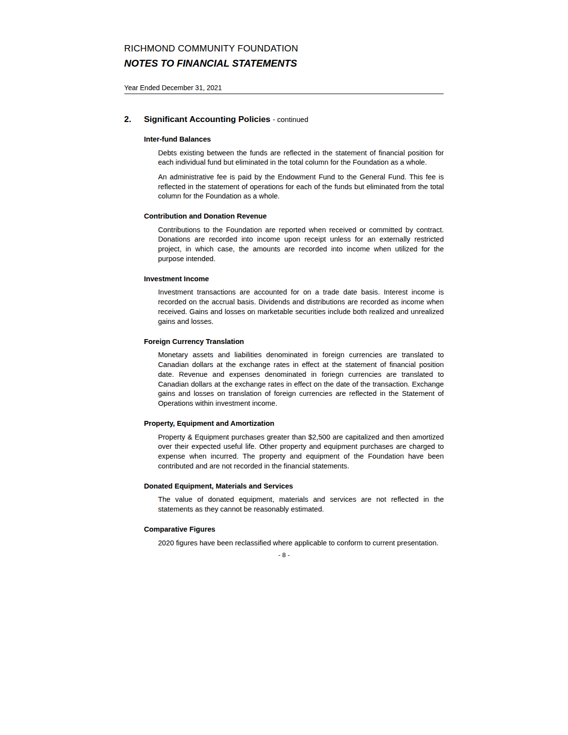RICHMOND COMMUNITY FOUNDATION
NOTES TO FINANCIAL STATEMENTS
Year Ended December 31, 2021
2.
Significant Accounting Policies - continued
Inter-fund Balances
Debts existing between the funds are reflected in the statement of financial position for each individual fund but eliminated in the total column for the Foundation as a whole.
An administrative fee is paid by the Endowment Fund to the General Fund. This fee is reflected in the statement of operations for each of the funds but eliminated from the total column for the Foundation as a whole.
Contribution and Donation Revenue
Contributions to the Foundation are reported when received or committed by contract. Donations are recorded into income upon receipt unless for an externally restricted project, in which case, the amounts are recorded into income when utilized for the purpose intended.
Investment Income
Investment transactions are accounted for on a trade date basis. Interest income is recorded on the accrual basis. Dividends and distributions are recorded as income when received. Gains and losses on marketable securities include both realized and unrealized gains and losses.
Foreign Currency Translation
Monetary assets and liabilities denominated in foreign currencies are translated to Canadian dollars at the exchange rates in effect at the statement of financial position date. Revenue and expenses denominated in foriegn currencies are translated to Canadian dollars at the exchange rates in effect on the date of the transaction. Exchange gains and losses on translation of foreign currencies are reflected in the Statement of Operations within investment income.
Property, Equipment and Amortization
Property & Equipment purchases greater than $2,500 are capitalized and then amortized over their expected useful life. Other property and equipment purchases are charged to expense when incurred. The property and equipment of the Foundation have been contributed and are not recorded in the financial statements.
Donated Equipment, Materials and Services
The value of donated equipment, materials and services are not reflected in the statements as they cannot be reasonably estimated.
Comparative Figures
2020 figures have been reclassified where applicable to conform to current presentation.
- 8 -